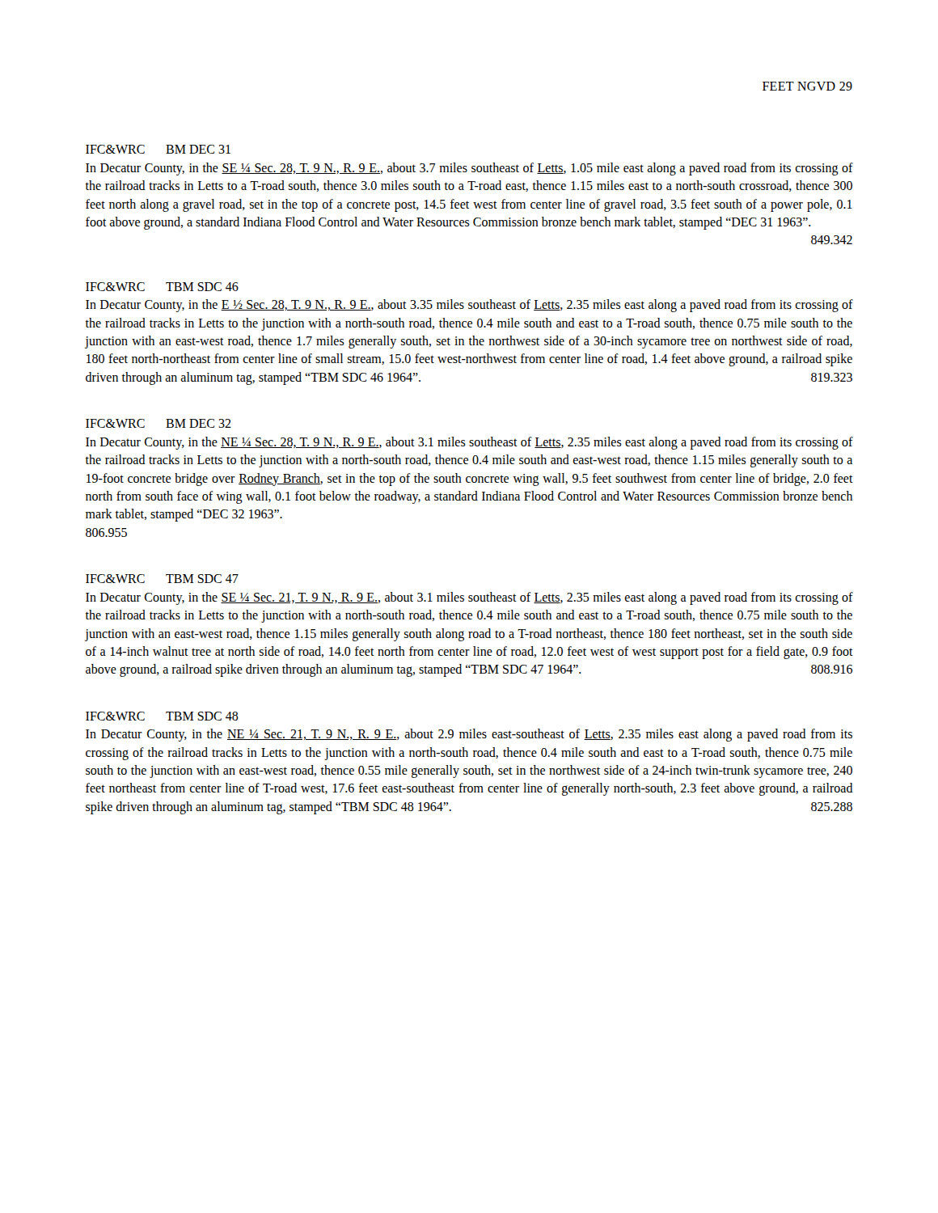FEET NGVD 29
IFC&WRC BM DEC 31
In Decatur County, in the SE ¼ Sec. 28, T. 9 N., R. 9 E., about 3.7 miles southeast of Letts, 1.05 mile east along a paved road from its crossing of the railroad tracks in Letts to a T-road south, thence 3.0 miles south to a T-road east, thence 1.15 miles east to a north-south crossroad, thence 300 feet north along a gravel road, set in the top of a concrete post, 14.5 feet west from center line of gravel road, 3.5 feet south of a power pole, 0.1 foot above ground, a standard Indiana Flood Control and Water Resources Commission bronze bench mark tablet, stamped “DEC 31 1963”.849.342
IFC&WRC TBM SDC 46
In Decatur County, in the E ½ Sec. 28, T. 9 N., R. 9 E., about 3.35 miles southeast of Letts, 2.35 miles east along a paved road from its crossing of the railroad tracks in Letts to the junction with a north-south road, thence 0.4 mile south and east to a T-road south, thence 0.75 mile south to the junction with an east-west road, thence 1.7 miles generally south, set in the northwest side of a 30-inch sycamore tree on northwest side of road, 180 feet north-northeast from center line of small stream, 15.0 feet west-northwest from center line of road, 1.4 feet above ground, a railroad spike driven through an aluminum tag, stamped “TBM SDC 46 1964”.819.323
IFC&WRC BM DEC 32
In Decatur County, in the NE ¼ Sec. 28, T. 9 N., R. 9 E., about 3.1 miles southeast of Letts, 2.35 miles east along a paved road from its crossing of the railroad tracks in Letts to the junction with a north-south road, thence 0.4 mile south and east-west road, thence 1.15 miles generally south to a 19-foot concrete bridge over Rodney Branch, set in the top of the south concrete wing wall, 9.5 feet southwest from center line of bridge, 2.0 feet north from south face of wing wall, 0.1 foot below the roadway, a standard Indiana Flood Control and Water Resources Commission bronze bench mark tablet, stamped “DEC 32 1963”.
806.955
IFC&WRC TBM SDC 47
In Decatur County, in the SE ¼ Sec. 21, T. 9 N., R. 9 E., about 3.1 miles southeast of Letts, 2.35 miles east along a paved road from its crossing of the railroad tracks in Letts to the junction with a north-south road, thence 0.4 mile south and east to a T-road south, thence 0.75 mile south to the junction with an east-west road, thence 1.15 miles generally south along road to a T-road northeast, thence 180 feet northeast, set in the south side of a 14-inch walnut tree at north side of road, 14.0 feet north from center line of road, 12.0 feet west of west support post for a field gate, 0.9 foot above ground, a railroad spike driven through an aluminum tag, stamped “TBM SDC 47 1964”.808.916
IFC&WRC TBM SDC 48
In Decatur County, in the NE ¼ Sec. 21, T. 9 N., R. 9 E., about 2.9 miles east-southeast of Letts, 2.35 miles east along a paved road from its crossing of the railroad tracks in Letts to the junction with a north-south road, thence 0.4 mile south and east to a T-road south, thence 0.75 mile south to the junction with an east-west road, thence 0.55 mile generally south, set in the northwest side of a 24-inch twin-trunk sycamore tree, 240 feet northeast from center line of T-road west, 17.6 feet east-southeast from center line of generally north-south, 2.3 feet above ground, a railroad spike driven through an aluminum tag, stamped “TBM SDC 48 1964”.825.288